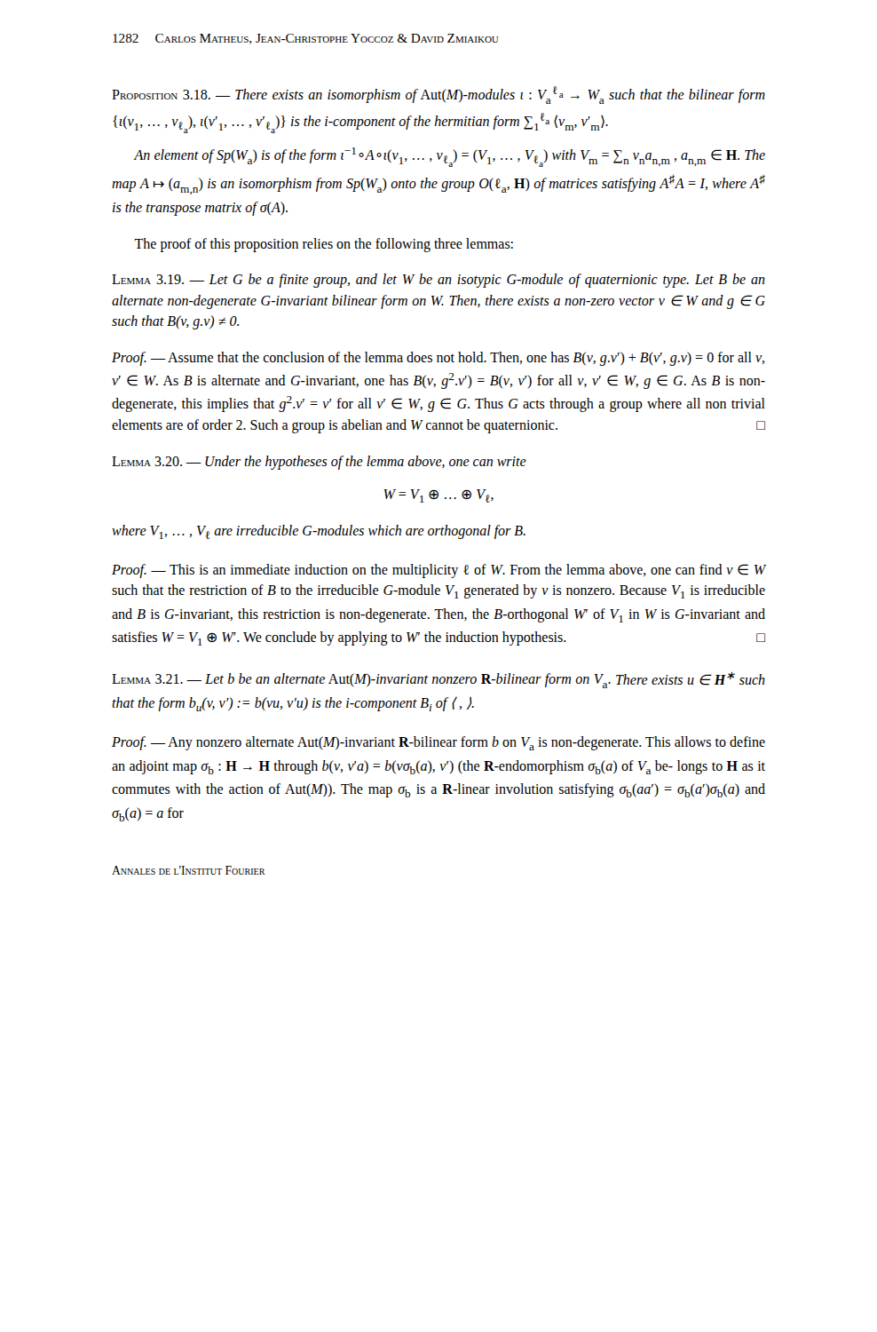1282 Carlos Matheus, Jean-Christophe Yoccoz & David Zmiaikou
Proposition 3.18. — There exists an isomorphism of Aut(M)-modules ι : Vaℓa → Wa such that the bilinear form {ι(v1, … , vℓa), ι(v′1, … , v′ℓa)} is the i-component of the hermitian form ∑1ℓa ⟨vm, v′m⟩.
An element of Sp(Wa) is of the form ι−1∘A∘ι(v1, … , vℓa) = (V1, … , Vℓa) with Vm = ∑n vnan,m , an,m ∈ H. The map A ↦ (am,n) is an isomorphism from Sp(Wa) onto the group O(ℓa, H) of matrices satisfying A♯A = I, where A♯ is the transpose matrix of σ(A).
The proof of this proposition relies on the following three lemmas:
Lemma 3.19. — Let G be a finite group, and let W be an isotypic G-module of quaternionic type. Let B be an alternate non-degenerate G-invariant bilinear form on W. Then, there exists a non-zero vector v ∈ W and g ∈ G such that B(v, g.v) ≠ 0.
Proof. — Assume that the conclusion of the lemma does not hold. Then, one has B(v, g.v′) + B(v′, g.v) = 0 for all v, v′ ∈ W. As B is alternate and G-invariant, one has B(v, g2.v′) = B(v, v′) for all v, v′ ∈ W, g ∈ G. As B is non-degenerate, this implies that g2.v′ = v′ for all v′ ∈ W, g ∈ G. Thus G acts through a group where all non trivial elements are of order 2. Such a group is abelian and W cannot be quaternionic. □
Lemma 3.20. — Under the hypotheses of the lemma above, one can write
W = V1 ⊕ … ⊕ Vℓ,
where V1, … , Vℓ are irreducible G-modules which are orthogonal for B.
Proof. — This is an immediate induction on the multiplicity ℓ of W. From the lemma above, one can find v ∈ W such that the restriction of B to the irreducible G-module V1 generated by v is nonzero. Because V1 is irreducible and B is G-invariant, this restriction is non-degenerate. Then, the B-orthogonal W′ of V1 in W is G-invariant and satisfies W = V1 ⊕ W′. We conclude by applying to W′ the induction hypothesis. □
Lemma 3.21. — Let b be an alternate Aut(M)-invariant nonzero R-bilinear form on Va. There exists u ∈ H∗ such that the form bu(v, v′) := b(vu, v′u) is the i-component Bi of ⟨ , ⟩.
Proof. — Any nonzero alternate Aut(M)-invariant R-bilinear form b on Va is non-degenerate. This allows to define an adjoint map σb : H → H through b(v, v′a) = b(vσb(a), v′) (the R-endomorphism σb(a) of Va be- longs to H as it commutes with the action of Aut(M)). The map σb is a R-linear involution satisfying σb(aa′) = σb(a′)σb(a) and σb(a) = a for
Annales de l'Institut Fourier